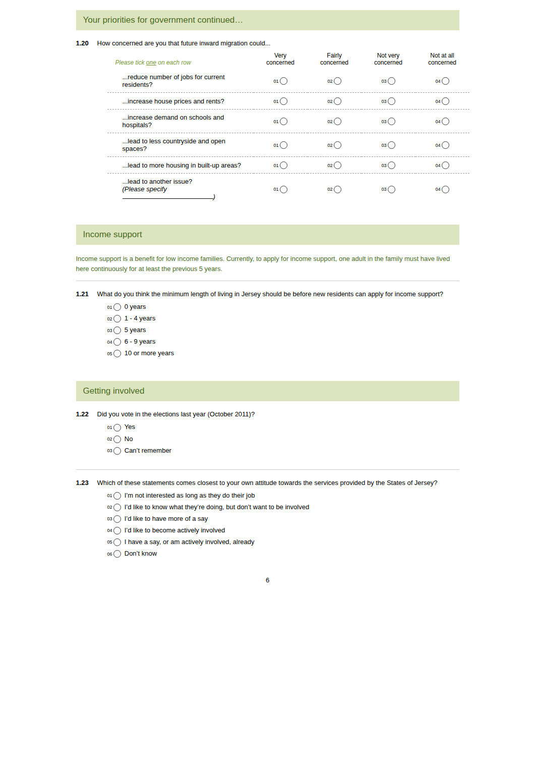Your priorities for government continued…
1.20
How concerned are you that future inward migration could...
| Please tick one on each row | Very concerned | Fairly concerned | Not very concerned | Not at all concerned |
| --- | --- | --- | --- | --- |
| ...reduce number of jobs for current residents? | 01 | 02 | 03 | 04 |
| ...increase house prices and rents? | 01 | 02 | 03 | 04 |
| ...increase demand on schools and hospitals? | 01 | 02 | 03 | 04 |
| ...lead to less countryside and open spaces? | 01 | 02 | 03 | 04 |
| ...lead to more housing in built-up areas? | 01 | 02 | 03 | 04 |
| ...lead to another issue? (Please specify ) | 01 | 02 | 03 | 04 |
Income support
Income support is a benefit for low income families. Currently, to apply for income support, one adult in the family must have lived here continuously for at least the previous 5 years.
1.21
What do you think the minimum length of living in Jersey should be before new residents can apply for income support?
01 0 years
02 1 - 4 years
03 5 years
04 6 - 9 years
05 10 or more years
Getting involved
1.22
Did you vote in the elections last year (October 2011)?
01 Yes
02 No
03 Can’t remember
1.23
Which of these statements comes closest to your own attitude towards the services provided by the States of Jersey?
01 I’m not interested as long as they do their job
02 I’d like to know what they’re doing, but don’t want to be involved
03 I’d like to have more of a say
04 I’d like to become actively involved
05 I have a say, or am actively involved, already
06 Don’t know
6